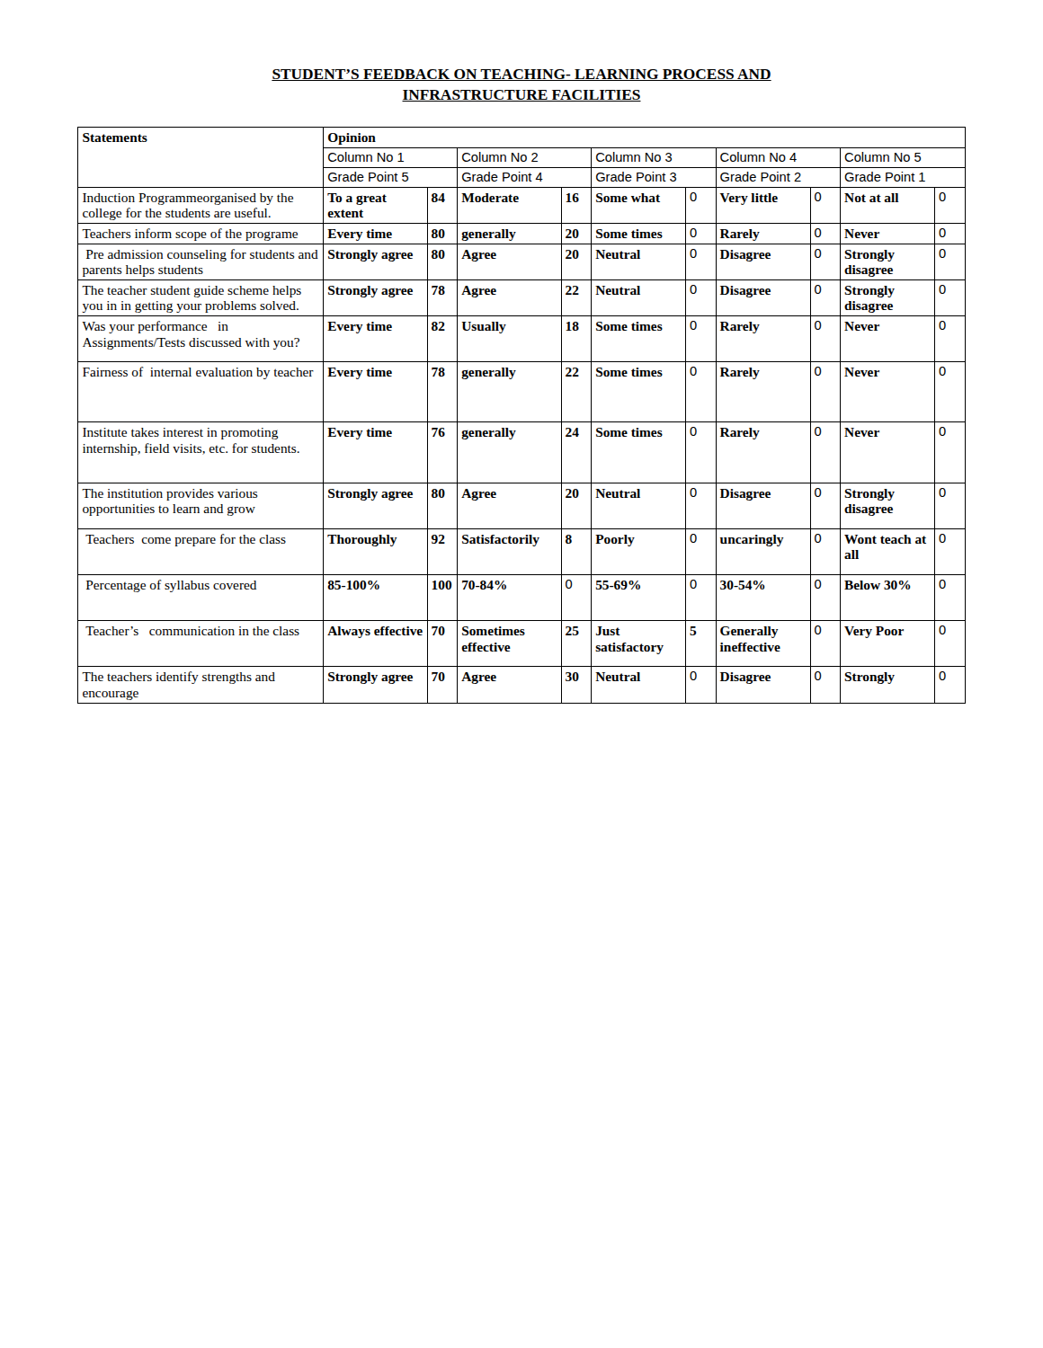STUDENT’S FEEDBACK ON TEACHING- LEARNING PROCESS AND
INFRASTRUCTURE FACILITIES
| Statements | Opinion |
| Column No 1 | Column No 2 | Column No 3 | Column No 4 | Column No 5 |
| Grade Point 5 | Grade Point 4 | Grade Point 3 | Grade Point 2 | Grade Point 1 |
| Induction Programmeorganised by the college for the students are useful. | To a great extent | 84 | Moderate | 16 | Some what | 0 | Very little | 0 | Not at all | 0 |
| Teachers inform scope of the programe | Every time | 80 | generally | 20 | Some times | 0 | Rarely | 0 | Never | 0 |
| Pre admission counseling for students and parents helps students | Strongly agree | 80 | Agree | 20 | Neutral | 0 | Disagree | 0 | Strongly disagree | 0 |
| The teacher student guide scheme helps you in in getting your problems solved. | Strongly agree | 78 | Agree | 22 | Neutral | 0 | Disagree | 0 | Strongly disagree | 0 |
| Was your performance in Assignments/Tests discussed with you? | Every time | 82 | Usually | 18 | Some times | 0 | Rarely | 0 | Never | 0 |
| Fairness of internal evaluation by teacher | Every time | 78 | generally | 22 | Some times | 0 | Rarely | 0 | Never | 0 |
| Institute takes interest in promoting internship, field visits, etc. for students. | Every time | 76 | generally | 24 | Some times | 0 | Rarely | 0 | Never | 0 |
| The institution provides various opportunities to learn and grow | Strongly agree | 80 | Agree | 20 | Neutral | 0 | Disagree | 0 | Strongly disagree | 0 |
| Teachers come prepare for the class | Thoroughly | 92 | Satisfactorily | 8 | Poorly | 0 | uncaringly | 0 | Wont teach at all | 0 |
| Percentage of syllabus covered | 85-100% | 100 | 70-84% | 0 | 55-69% | 0 | 30-54% | 0 | Below 30% | 0 |
| Teacher’s communication in the class | Always effective | 70 | Sometimes effective | 25 | Just satisfactory | 5 | Generally ineffective | 0 | Very Poor | 0 |
| The teachers identify strengths and encourage | Strongly agree | 70 | Agree | 30 | Neutral | 0 | Disagree | 0 | Strongly | 0 |